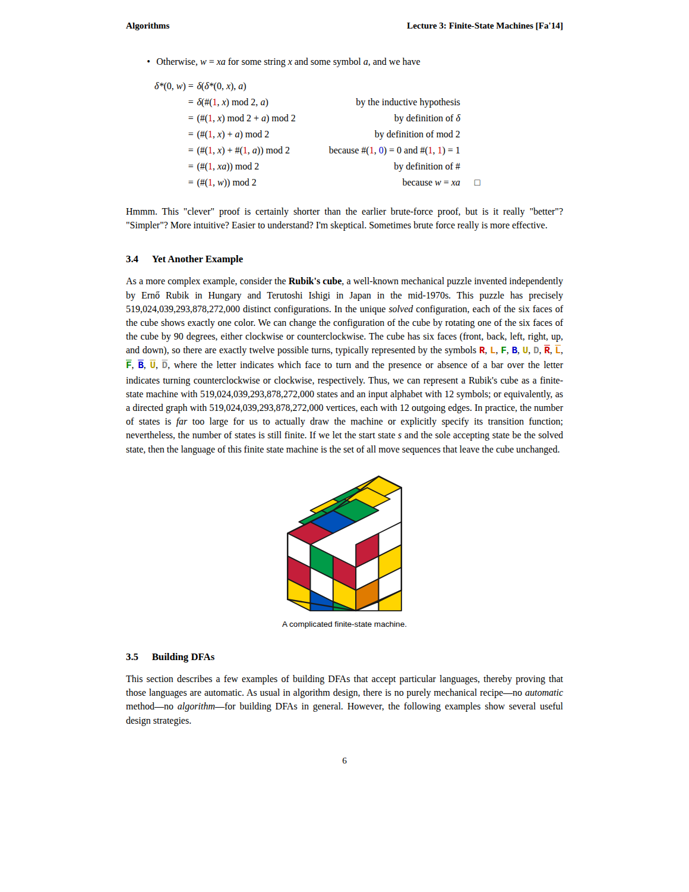Algorithms Lecture 3: Finite-State Machines [Fa'14]
Otherwise, w = xa for some string x and some symbol a, and we have
| δ* (0, w ) = | δ ( δ* (0, x ), a ) | | |
| = | δ (#( 1 , x ) mod 2, a ) | by the inductive hypothesis | |
| = | (#( 1 , x ) mod 2 + a ) mod 2 | by definition of δ | |
| = | (#( 1 , x ) + a ) mod 2 | by definition of mod 2 | |
| = | (#( 1 , x ) + #( 1 , a )) mod 2 | because #( 1 , 0 ) = 0 and #( 1 , 1 ) = 1 | |
| = | (#( 1 , xa )) mod 2 | by definition of # | |
| = | (#( 1 , w )) mod 2 | because w = xa | □ |
Hmmm. This "clever" proof is certainly shorter than the earlier brute-force proof, but is it really "better"? "Simpler"? More intuitive? Easier to understand? I'm skeptical. Sometimes brute force really is more effective.
3.4 Yet Another Example
As a more complex example, consider the Rubik's cube, a well-known mechanical puzzle invented independently by Ernő Rubik in Hungary and Terutoshi Ishigi in Japan in the mid-1970s. This puzzle has precisely 519,024,039,293,878,272,000 distinct configurations. In the unique solved configuration, each of the six faces of the cube shows exactly one color. We can change the configuration of the cube by rotating one of the six faces of the cube by 90 degrees, either clockwise or counterclockwise. The cube has six faces (front, back, left, right, up, and down), so there are exactly twelve possible turns, typically represented by the symbols R, L, F, B, U, D, R, L, F, B, U, D, where the letter indicates which face to turn and the presence or absence of a bar over the letter indicates turning counterclockwise or clockwise, respectively. Thus, we can represent a Rubik's cube as a finite-state machine with 519,024,039,293,878,272,000 states and an input alphabet with 12 symbols; or equivalently, as a directed graph with 519,024,039,293,878,272,000 vertices, each with 12 outgoing edges. In practice, the number of states is far too large for us to actually draw the machine or explicitly specify its transition function; nevertheless, the number of states is still finite. If we let the start state s and the sole accepting state be the solved state, then the language of this finite state machine is the set of all move sequences that leave the cube unchanged.
A complicated finite-state machine.
3.5 Building DFAs
This section describes a few examples of building DFAs that accept particular languages, thereby proving that those languages are automatic. As usual in algorithm design, there is no purely mechanical recipe—no automatic method—no algorithm—for building DFAs in general. However, the following examples show several useful design strategies.
6